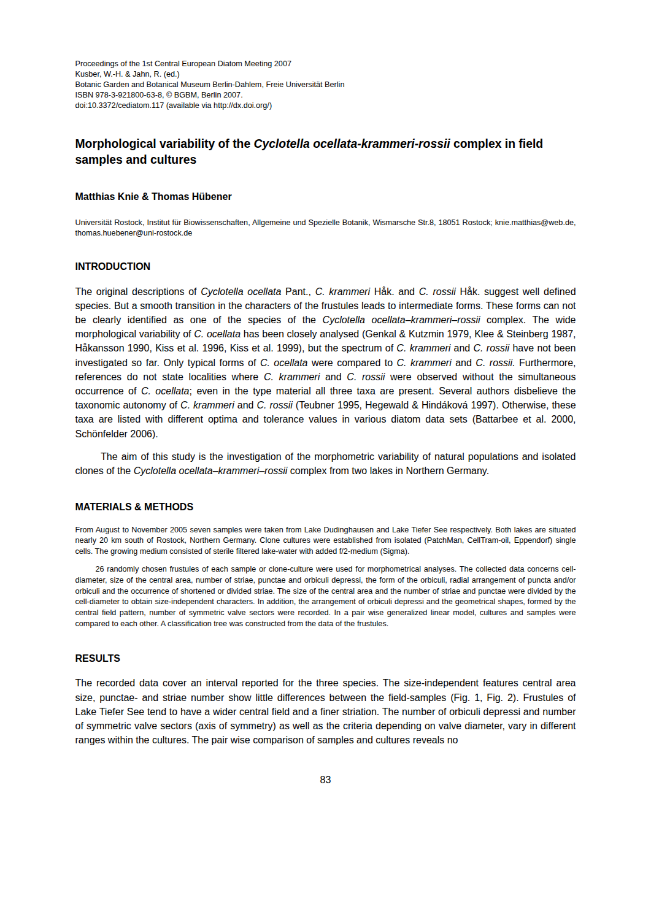Proceedings of the 1st Central European Diatom Meeting 2007
Kusber, W.-H. & Jahn, R. (ed.)
Botanic Garden and Botanical Museum Berlin-Dahlem, Freie Universität Berlin
ISBN 978-3-921800-63-8, © BGBM, Berlin 2007.
doi:10.3372/cediatom.117 (available via http://dx.doi.org/)
Morphological variability of the Cyclotella ocellata-krammeri-rossii complex in field samples and cultures
Matthias Knie & Thomas Hübener
Universität Rostock, Institut für Biowissenschaften, Allgemeine und Spezielle Botanik, Wismarsche Str.8, 18051 Rostock; knie.matthias@web.de, thomas.huebener@uni-rostock.de
INTRODUCTION
The original descriptions of Cyclotella ocellata Pant., C. krammeri Håk. and C. rossii Håk. suggest well defined species. But a smooth transition in the characters of the frustules leads to intermediate forms. These forms can not be clearly identified as one of the species of the Cyclotella ocellata–krammeri–rossii complex. The wide morphological variability of C. ocellata has been closely analysed (Genkal & Kutzmin 1979, Klee & Steinberg 1987, Håkansson 1990, Kiss et al. 1996, Kiss et al. 1999), but the spectrum of C. krammeri and C. rossii have not been investigated so far. Only typical forms of C. ocellata were compared to C. krammeri and C. rossii. Furthermore, references do not state localities where C. krammeri and C. rossii were observed without the simultaneous occurrence of C. ocellata; even in the type material all three taxa are present. Several authors disbelieve the taxonomic autonomy of C. krammeri and C. rossii (Teubner 1995, Hegewald & Hindáková 1997). Otherwise, these taxa are listed with different optima and tolerance values in various diatom data sets (Battarbee et al. 2000, Schönfelder 2006).
The aim of this study is the investigation of the morphometric variability of natural populations and isolated clones of the Cyclotella ocellata–krammeri–rossii complex from two lakes in Northern Germany.
MATERIALS & METHODS
From August to November 2005 seven samples were taken from Lake Dudinghausen and Lake Tiefer See respectively. Both lakes are situated nearly 20 km south of Rostock, Northern Germany. Clone cultures were established from isolated (PatchMan, CellTram-oil, Eppendorf) single cells. The growing medium consisted of sterile filtered lake-water with added f/2-medium (Sigma).
26 randomly chosen frustules of each sample or clone-culture were used for morphometrical analyses. The collected data concerns cell-diameter, size of the central area, number of striae, punctae and orbiculi depressi, the form of the orbiculi, radial arrangement of puncta and/or orbiculi and the occurrence of shortened or divided striae. The size of the central area and the number of striae and punctae were divided by the cell-diameter to obtain size-independent characters. In addition, the arrangement of orbiculi depressi and the geometrical shapes, formed by the central field pattern, number of symmetric valve sectors were recorded. In a pair wise generalized linear model, cultures and samples were compared to each other. A classification tree was constructed from the data of the frustules.
RESULTS
The recorded data cover an interval reported for the three species. The size-independent features central area size, punctae- and striae number show little differences between the field-samples (Fig. 1, Fig. 2). Frustules of Lake Tiefer See tend to have a wider central field and a finer striation. The number of orbiculi depressi and number of symmetric valve sectors (axis of symmetry) as well as the criteria depending on valve diameter, vary in different ranges within the cultures. The pair wise comparison of samples and cultures reveals no
83